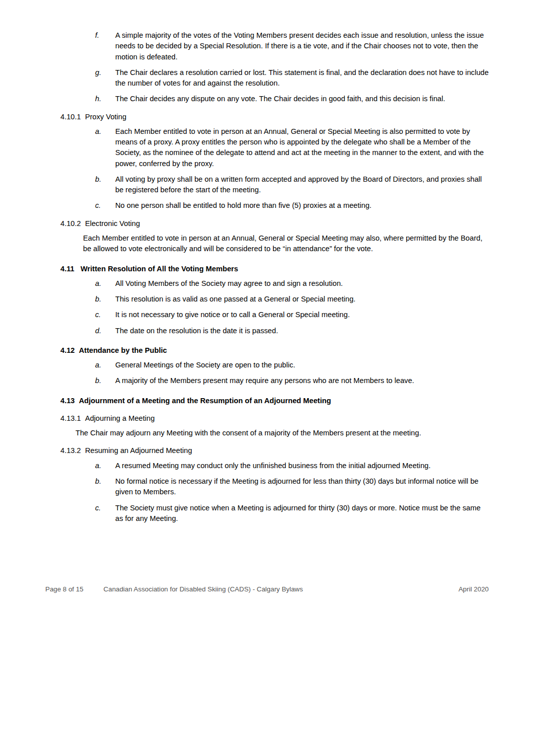f.
A simple majority of the votes of the Voting Members present decides each issue and resolution, unless the issue needs to be decided by a Special Resolution. If there is a tie vote, and if the Chair chooses not to vote, then the motion is defeated.
g.
The Chair declares a resolution carried or lost. This statement is final, and the declaration does not have to include the number of votes for and against the resolution.
h.
The Chair decides any dispute on any vote. The Chair decides in good faith, and this decision is final.
4.10.1 Proxy Voting
a.
Each Member entitled to vote in person at an Annual, General or Special Meeting is also permitted to vote by means of a proxy. A proxy entitles the person who is appointed by the delegate who shall be a Member of the Society, as the nominee of the delegate to attend and act at the meeting in the manner to the extent, and with the power, conferred by the proxy.
b.
All voting by proxy shall be on a written form accepted and approved by the Board of Directors, and proxies shall be registered before the start of the meeting.
c.
No one person shall be entitled to hold more than five (5) proxies at a meeting.
4.10.2 Electronic Voting
Each Member entitled to vote in person at an Annual, General or Special Meeting may also, where permitted by the Board, be allowed to vote electronically and will be considered to be “in attendance” for the vote.
4.11 Written Resolution of All the Voting Members
a.
All Voting Members of the Society may agree to and sign a resolution.
b.
This resolution is as valid as one passed at a General or Special meeting.
c.
It is not necessary to give notice or to call a General or Special meeting.
d.
The date on the resolution is the date it is passed.
4.12 Attendance by the Public
a.
General Meetings of the Society are open to the public.
b.
A majority of the Members present may require any persons who are not Members to leave.
4.13 Adjournment of a Meeting and the Resumption of an Adjourned Meeting
4.13.1 Adjourning a Meeting
The Chair may adjourn any Meeting with the consent of a majority of the Members present at the meeting.
4.13.2 Resuming an Adjourned Meeting
a.
A resumed Meeting may conduct only the unfinished business from the initial adjourned Meeting.
b.
No formal notice is necessary if the Meeting is adjourned for less than thirty (30) days but informal notice will be given to Members.
c.
The Society must give notice when a Meeting is adjourned for thirty (30) days or more. Notice must be the same as for any Meeting.
Page 8 of 15
Canadian Association for Disabled Skiing (CADS) - Calgary Bylaws
April 2020